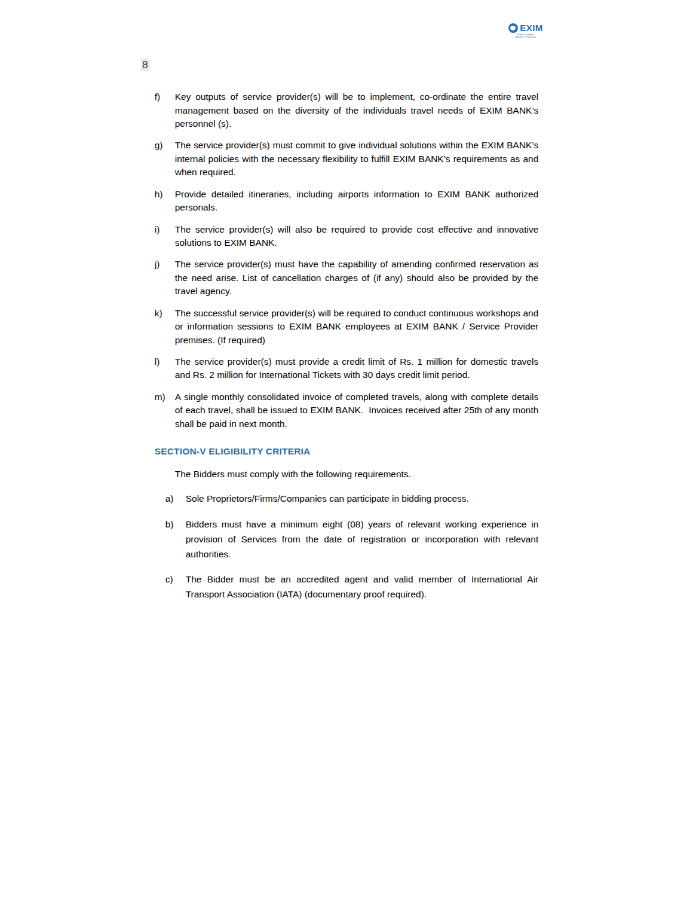EXIM
Export-Import
Bank of Pakistan
8
f) Key outputs of service provider(s) will be to implement, co-ordinate the entire travel management based on the diversity of the individuals travel needs of EXIM BANK’s personnel (s).
g) The service provider(s) must commit to give individual solutions within the EXIM BANK’s internal policies with the necessary flexibility to fulfill EXIM BANK’s requirements as and when required.
h) Provide detailed itineraries, including airports information to EXIM BANK authorized personals.
i) The service provider(s) will also be required to provide cost effective and innovative solutions to EXIM BANK.
j) The service provider(s) must have the capability of amending confirmed reservation as the need arise. List of cancellation charges of (if any) should also be provided by the travel agency.
k) The successful service provider(s) will be required to conduct continuous workshops and or information sessions to EXIM BANK employees at EXIM BANK / Service Provider premises. (If required)
l) The service provider(s) must provide a credit limit of Rs. 1 million for domestic travels and Rs. 2 million for International Tickets with 30 days credit limit period.
m) A single monthly consolidated invoice of completed travels, along with complete details of each travel, shall be issued to EXIM BANK. Invoices received after 25th of any month shall be paid in next month.
SECTION-V ELIGIBILITY CRITERIA
The Bidders must comply with the following requirements.
a) Sole Proprietors/Firms/Companies can participate in bidding process.
b) Bidders must have a minimum eight (08) years of relevant working experience in provision of Services from the date of registration or incorporation with relevant authorities.
c) The Bidder must be an accredited agent and valid member of International Air Transport Association (IATA) (documentary proof required).